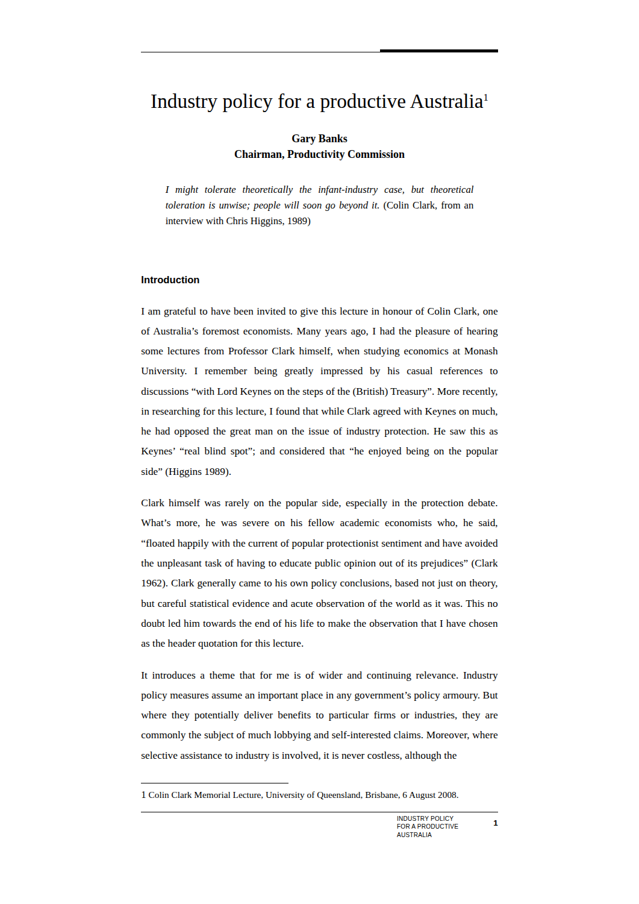Industry policy for a productive Australia1
Gary Banks
Chairman, Productivity Commission
I might tolerate theoretically the infant-industry case, but theoretical toleration is unwise; people will soon go beyond it. (Colin Clark, from an interview with Chris Higgins, 1989)
Introduction
I am grateful to have been invited to give this lecture in honour of Colin Clark, one of Australia’s foremost economists. Many years ago, I had the pleasure of hearing some lectures from Professor Clark himself, when studying economics at Monash University. I remember being greatly impressed by his casual references to discussions “with Lord Keynes on the steps of the (British) Treasury”. More recently, in researching for this lecture, I found that while Clark agreed with Keynes on much, he had opposed the great man on the issue of industry protection. He saw this as Keynes’ “real blind spot”; and considered that “he enjoyed being on the popular side” (Higgins 1989).
Clark himself was rarely on the popular side, especially in the protection debate. What’s more, he was severe on his fellow academic economists who, he said, “floated happily with the current of popular protectionist sentiment and have avoided the unpleasant task of having to educate public opinion out of its prejudices” (Clark 1962). Clark generally came to his own policy conclusions, based not just on theory, but careful statistical evidence and acute observation of the world as it was. This no doubt led him towards the end of his life to make the observation that I have chosen as the header quotation for this lecture.
It introduces a theme that for me is of wider and continuing relevance. Industry policy measures assume an important place in any government’s policy armoury. But where they potentially deliver benefits to particular firms or industries, they are commonly the subject of much lobbying and self-interested claims. Moreover, where selective assistance to industry is involved, it is never costless, although the
1 Colin Clark Memorial Lecture, University of Queensland, Brisbane, 6 August 2008.
INDUSTRY POLICY
FOR A PRODUCTIVE
AUSTRALIA
1